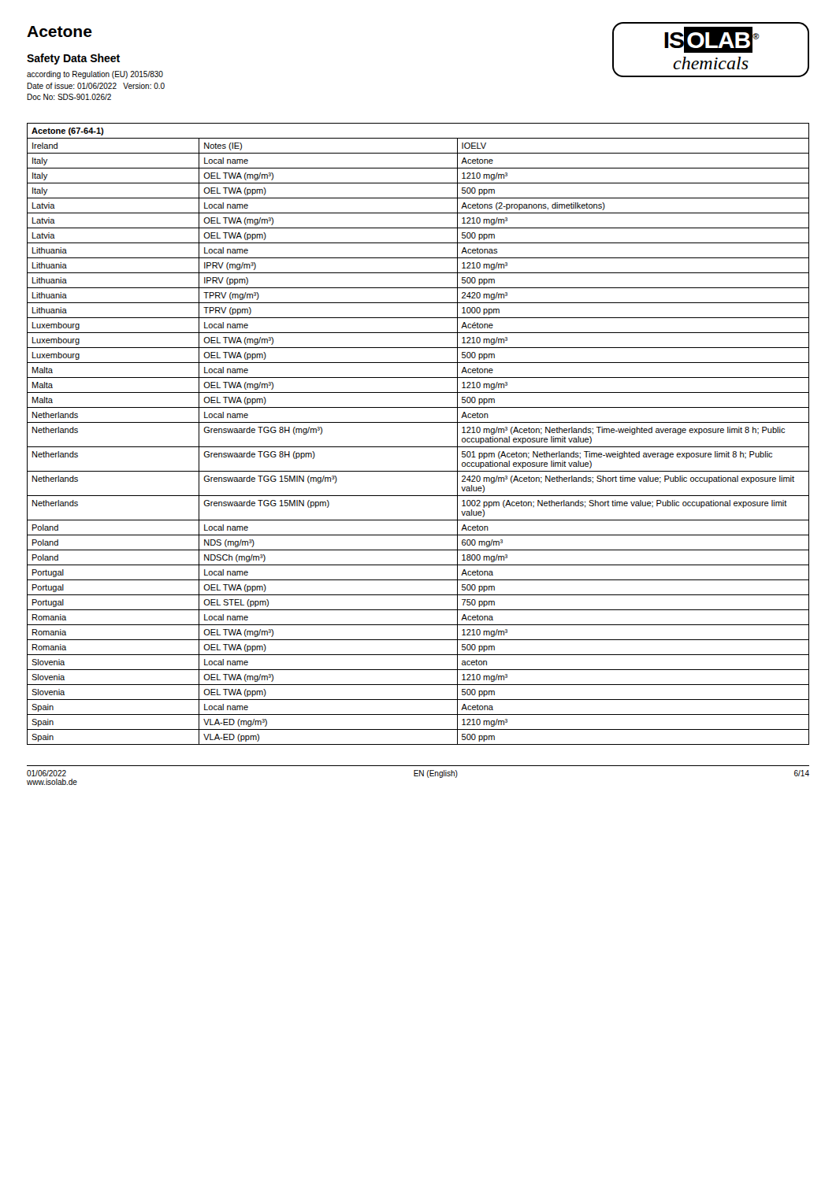Acetone
Safety Data Sheet
according to Regulation (EU) 2015/830
Date of issue: 01/06/2022 Version: 0.0
Doc No: SDS-901.026/2
ISOLAB®
chemicals
| Acetone (67-64-1) |
| --- |
| Ireland | Notes (IE) | IOELV |
| Italy | Local name | Acetone |
| Italy | OEL TWA (mg/m³) | 1210 mg/m³ |
| Italy | OEL TWA (ppm) | 500 ppm |
| Latvia | Local name | Acetons (2-propanons, dimetilketons) |
| Latvia | OEL TWA (mg/m³) | 1210 mg/m³ |
| Latvia | OEL TWA (ppm) | 500 ppm |
| Lithuania | Local name | Acetonas |
| Lithuania | IPRV (mg/m³) | 1210 mg/m³ |
| Lithuania | IPRV (ppm) | 500 ppm |
| Lithuania | TPRV (mg/m³) | 2420 mg/m³ |
| Lithuania | TPRV (ppm) | 1000 ppm |
| Luxembourg | Local name | Acétone |
| Luxembourg | OEL TWA (mg/m³) | 1210 mg/m³ |
| Luxembourg | OEL TWA (ppm) | 500 ppm |
| Malta | Local name | Acetone |
| Malta | OEL TWA (mg/m³) | 1210 mg/m³ |
| Malta | OEL TWA (ppm) | 500 ppm |
| Netherlands | Local name | Aceton |
| Netherlands | Grenswaarde TGG 8H (mg/m³) | 1210 mg/m³ (Aceton; Netherlands; Time-weighted average exposure limit 8 h; Public occupational exposure limit value) |
| Netherlands | Grenswaarde TGG 8H (ppm) | 501 ppm (Aceton; Netherlands; Time-weighted average exposure limit 8 h; Public occupational exposure limit value) |
| Netherlands | Grenswaarde TGG 15MIN (mg/m³) | 2420 mg/m³ (Aceton; Netherlands; Short time value; Public occupational exposure limit value) |
| Netherlands | Grenswaarde TGG 15MIN (ppm) | 1002 ppm (Aceton; Netherlands; Short time value; Public occupational exposure limit value) |
| Poland | Local name | Aceton |
| Poland | NDS (mg/m³) | 600 mg/m³ |
| Poland | NDSCh (mg/m³) | 1800 mg/m³ |
| Portugal | Local name | Acetona |
| Portugal | OEL TWA (ppm) | 500 ppm |
| Portugal | OEL STEL (ppm) | 750 ppm |
| Romania | Local name | Acetona |
| Romania | OEL TWA (mg/m³) | 1210 mg/m³ |
| Romania | OEL TWA (ppm) | 500 ppm |
| Slovenia | Local name | aceton |
| Slovenia | OEL TWA (mg/m³) | 1210 mg/m³ |
| Slovenia | OEL TWA (ppm) | 500 ppm |
| Spain | Local name | Acetona |
| Spain | VLA-ED (mg/m³) | 1210 mg/m³ |
| Spain | VLA-ED (ppm) | 500 ppm |
01/06/2022
www.isolab.de
EN (English)
6/14